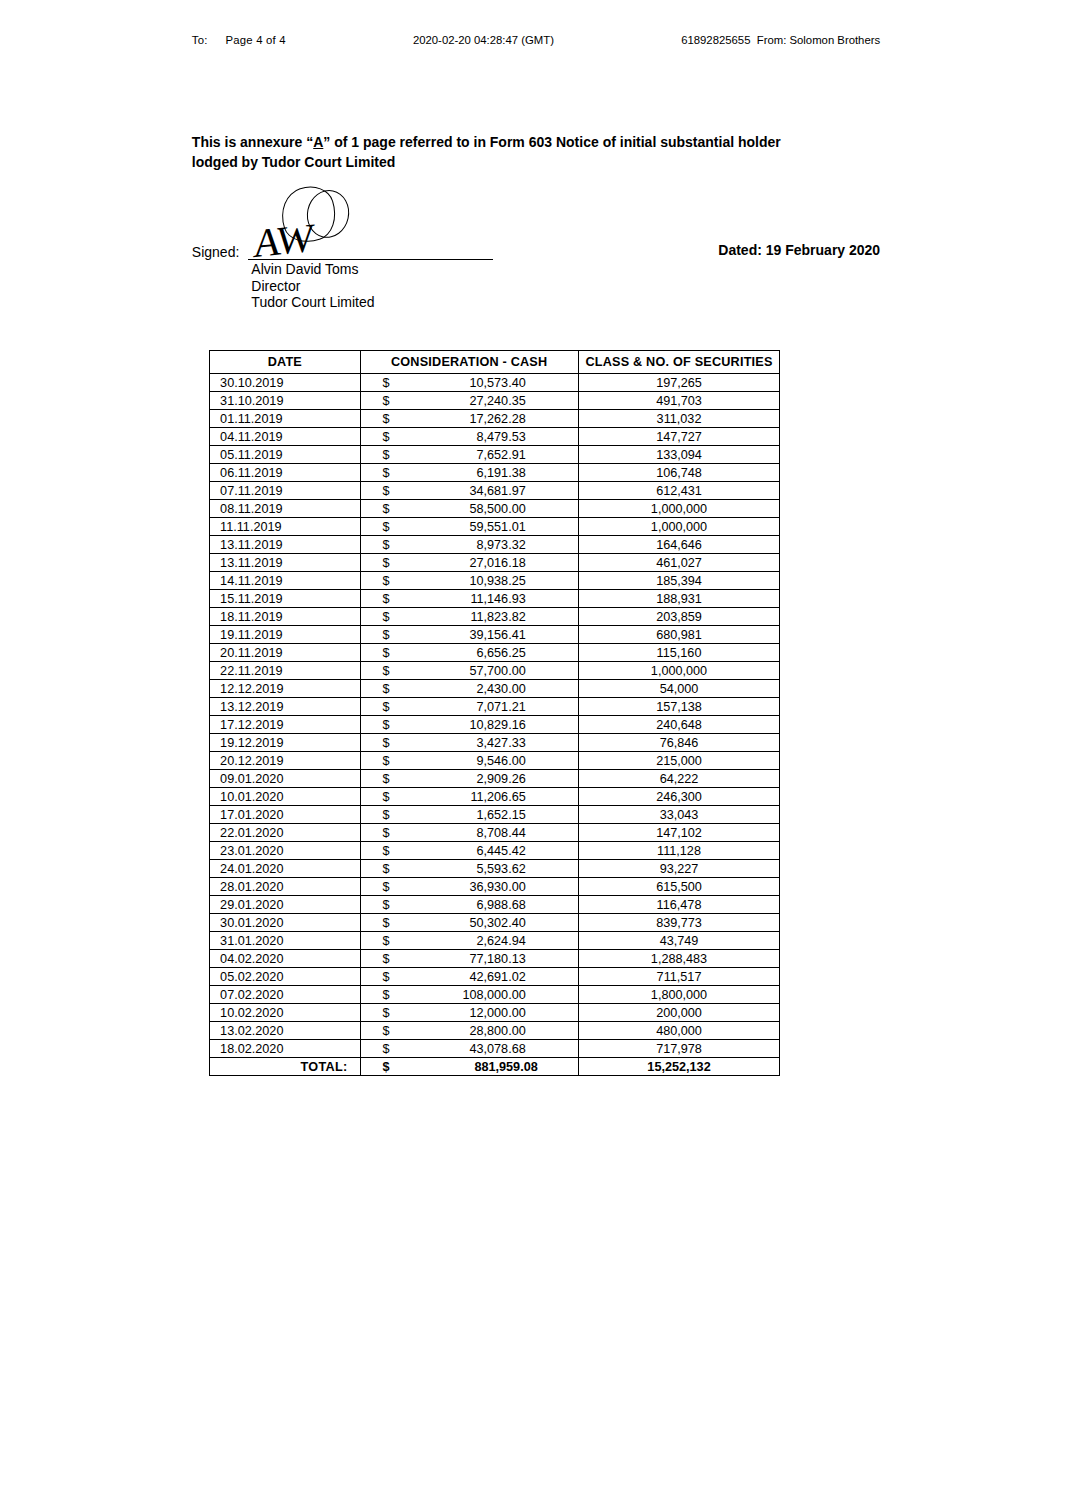To: Page 4 of 4
2020-02-20 04:28:47 (GMT)
61892825655 From: Solomon Brothers
This is annexure “A” of 1 page referred to in Form 603 Notice of initial substantial holder
lodged by Tudor Court Limited
Signed: AW
Dated: 19 February 2020
Alvin David Toms
Director
Tudor Court Limited
| DATE | CONSIDERATION - CASH | CLASS & NO. OF SECURITIES |
| --- | --- | --- |
| 30.10.2019 | $ 10,573.40 | 197,265 |
| 31.10.2019 | $ 27,240.35 | 491,703 |
| 01.11.2019 | $ 17,262.28 | 311,032 |
| 04.11.2019 | $ 8,479.53 | 147,727 |
| 05.11.2019 | $ 7,652.91 | 133,094 |
| 06.11.2019 | $ 6,191.38 | 106,748 |
| 07.11.2019 | $ 34,681.97 | 612,431 |
| 08.11.2019 | $ 58,500.00 | 1,000,000 |
| 11.11.2019 | $ 59,551.01 | 1,000,000 |
| 13.11.2019 | $ 8,973.32 | 164,646 |
| 13.11.2019 | $ 27,016.18 | 461,027 |
| 14.11.2019 | $ 10,938.25 | 185,394 |
| 15.11.2019 | $ 11,146.93 | 188,931 |
| 18.11.2019 | $ 11,823.82 | 203,859 |
| 19.11.2019 | $ 39,156.41 | 680,981 |
| 20.11.2019 | $ 6,656.25 | 115,160 |
| 22.11.2019 | $ 57,700.00 | 1,000,000 |
| 12.12.2019 | $ 2,430.00 | 54,000 |
| 13.12.2019 | $ 7,071.21 | 157,138 |
| 17.12.2019 | $ 10,829.16 | 240,648 |
| 19.12.2019 | $ 3,427.33 | 76,846 |
| 20.12.2019 | $ 9,546.00 | 215,000 |
| 09.01.2020 | $ 2,909.26 | 64,222 |
| 10.01.2020 | $ 11,206.65 | 246,300 |
| 17.01.2020 | $ 1,652.15 | 33,043 |
| 22.01.2020 | $ 8,708.44 | 147,102 |
| 23.01.2020 | $ 6,445.42 | 111,128 |
| 24.01.2020 | $ 5,593.62 | 93,227 |
| 28.01.2020 | $ 36,930.00 | 615,500 |
| 29.01.2020 | $ 6,988.68 | 116,478 |
| 30.01.2020 | $ 50,302.40 | 839,773 |
| 31.01.2020 | $ 2,624.94 | 43,749 |
| 04.02.2020 | $ 77,180.13 | 1,288,483 |
| 05.02.2020 | $ 42,691.02 | 711,517 |
| 07.02.2020 | $ 108,000.00 | 1,800,000 |
| 10.02.2020 | $ 12,000.00 | 200,000 |
| 13.02.2020 | $ 28,800.00 | 480,000 |
| 18.02.2020 | $ 43,078.68 | 717,978 |
| TOTAL: | $ 881,959.08 | 15,252,132 |